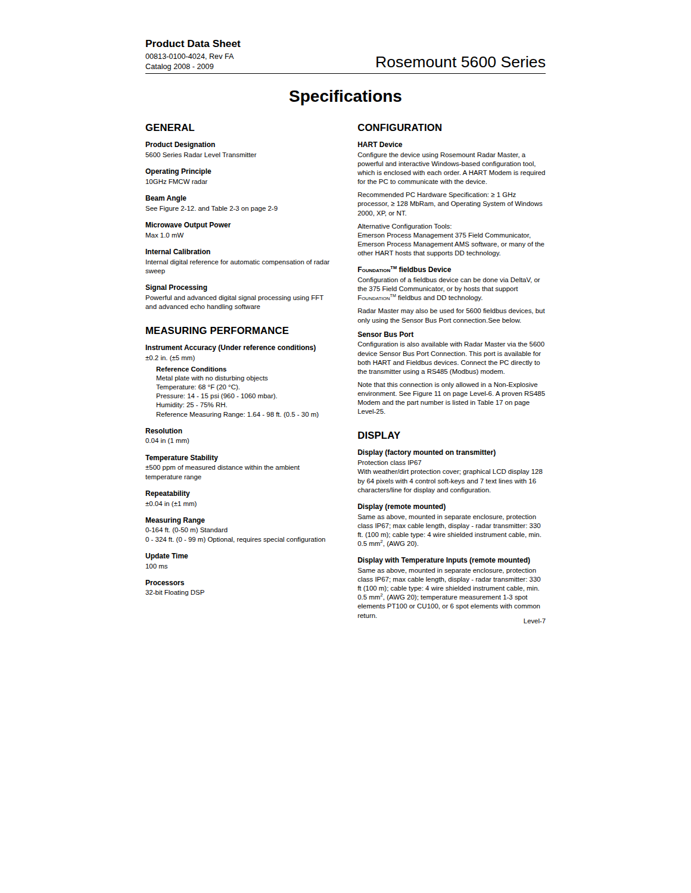Product Data Sheet
00813-0100-4024, Rev FA
Catalog 2008 - 2009
Rosemount 5600 Series
Specifications
GENERAL
Product Designation
5600 Series Radar Level Transmitter
Operating Principle
10GHz FMCW radar
Beam Angle
See Figure 2-12. and Table 2-3 on page 2-9
Microwave Output Power
Max 1.0 mW
Internal Calibration
Internal digital reference for automatic compensation of radar sweep
Signal Processing
Powerful and advanced digital signal processing using FFT and advanced echo handling software
MEASURING PERFORMANCE
Instrument Accuracy (Under reference conditions)
±0.2 in. (±5 mm)
Reference Conditions
Metal plate with no disturbing objects
Temperature: 68 °F (20 °C).
Pressure: 14 - 15 psi (960 - 1060 mbar).
Humidity: 25 - 75% RH.
Reference Measuring Range: 1.64 - 98 ft. (0.5 - 30 m)
Resolution
0.04 in (1 mm)
Temperature Stability
±500 ppm of measured distance within the ambient temperature range
Repeatability
±0.04 in (±1 mm)
Measuring Range
0-164 ft. (0-50 m) Standard
0 - 324 ft. (0 - 99 m) Optional, requires special configuration
Update Time
100 ms
Processors
32-bit Floating DSP
CONFIGURATION
HART Device
Configure the device using Rosemount Radar Master, a powerful and interactive Windows-based configuration tool, which is enclosed with each order. A HART Modem is required for the PC to communicate with the device.
Recommended PC Hardware Specification: ≥ 1 GHz processor, ≥ 128 MbRam, and Operating System of Windows 2000, XP, or NT.
Alternative Configuration Tools:
Emerson Process Management 375 Field Communicator,
Emerson Process Management AMS software, or many of the other HART hosts that supports DD technology.
Foundation TM fieldbus Device
Configuration of a fieldbus device can be done via DeltaV, or the 375 Field Communicator, or by hosts that support Foundation TM fieldbus and DD technology.
Radar Master may also be used for 5600 fieldbus devices, but only using the Sensor Bus Port connection.See below.
Sensor Bus Port
Configuration is also available with Radar Master via the 5600 device Sensor Bus Port Connection. This port is available for both HART and Fieldbus devices. Connect the PC directly to the transmitter using a RS485 (Modbus) modem.
Note that this connection is only allowed in a Non-Explosive environment. See Figure 11 on page Level-6. A proven RS485 Modem and the part number is listed in Table 17 on page Level-25.
DISPLAY
Display (factory mounted on transmitter)
Protection class IP67
With weather/dirt protection cover; graphical LCD display 128 by 64 pixels with 4 control soft-keys and 7 text lines with 16 characters/line for display and configuration.
Display (remote mounted)
Same as above, mounted in separate enclosure, protection class IP67; max cable length, display - radar transmitter: 330 ft. (100 m); cable type: 4 wire shielded instrument cable, min. 0.5 mm2, (AWG 20).
Display with Temperature Inputs (remote mounted)
Same as above, mounted in separate enclosure, protection class IP67; max cable length, display - radar transmitter: 330 ft (100 m); cable type: 4 wire shielded instrument cable, min. 0.5 mm2, (AWG 20); temperature measurement 1-3 spot elements PT100 or CU100, or 6 spot elements with common return.
Level-7